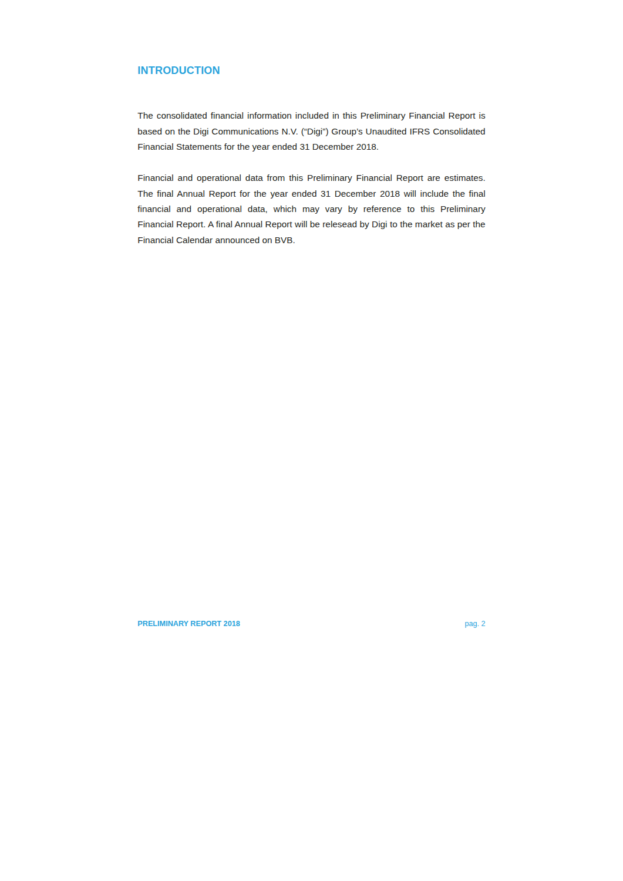INTRODUCTION
The consolidated financial information included in this Preliminary Financial Report is based on the Digi Communications N.V. (“Digi”) Group’s Unaudited IFRS Consolidated Financial Statements for the year ended 31 December 2018.
Financial and operational data from this Preliminary Financial Report are estimates. The final Annual Report for the year ended 31 December 2018 will include the final financial and operational data, which may vary by reference to this Preliminary Financial Report. A final Annual Report will be relesead by Digi to the market as per the Financial Calendar announced on BVB.
PRELIMINARY REPORT 2018 pag. 2